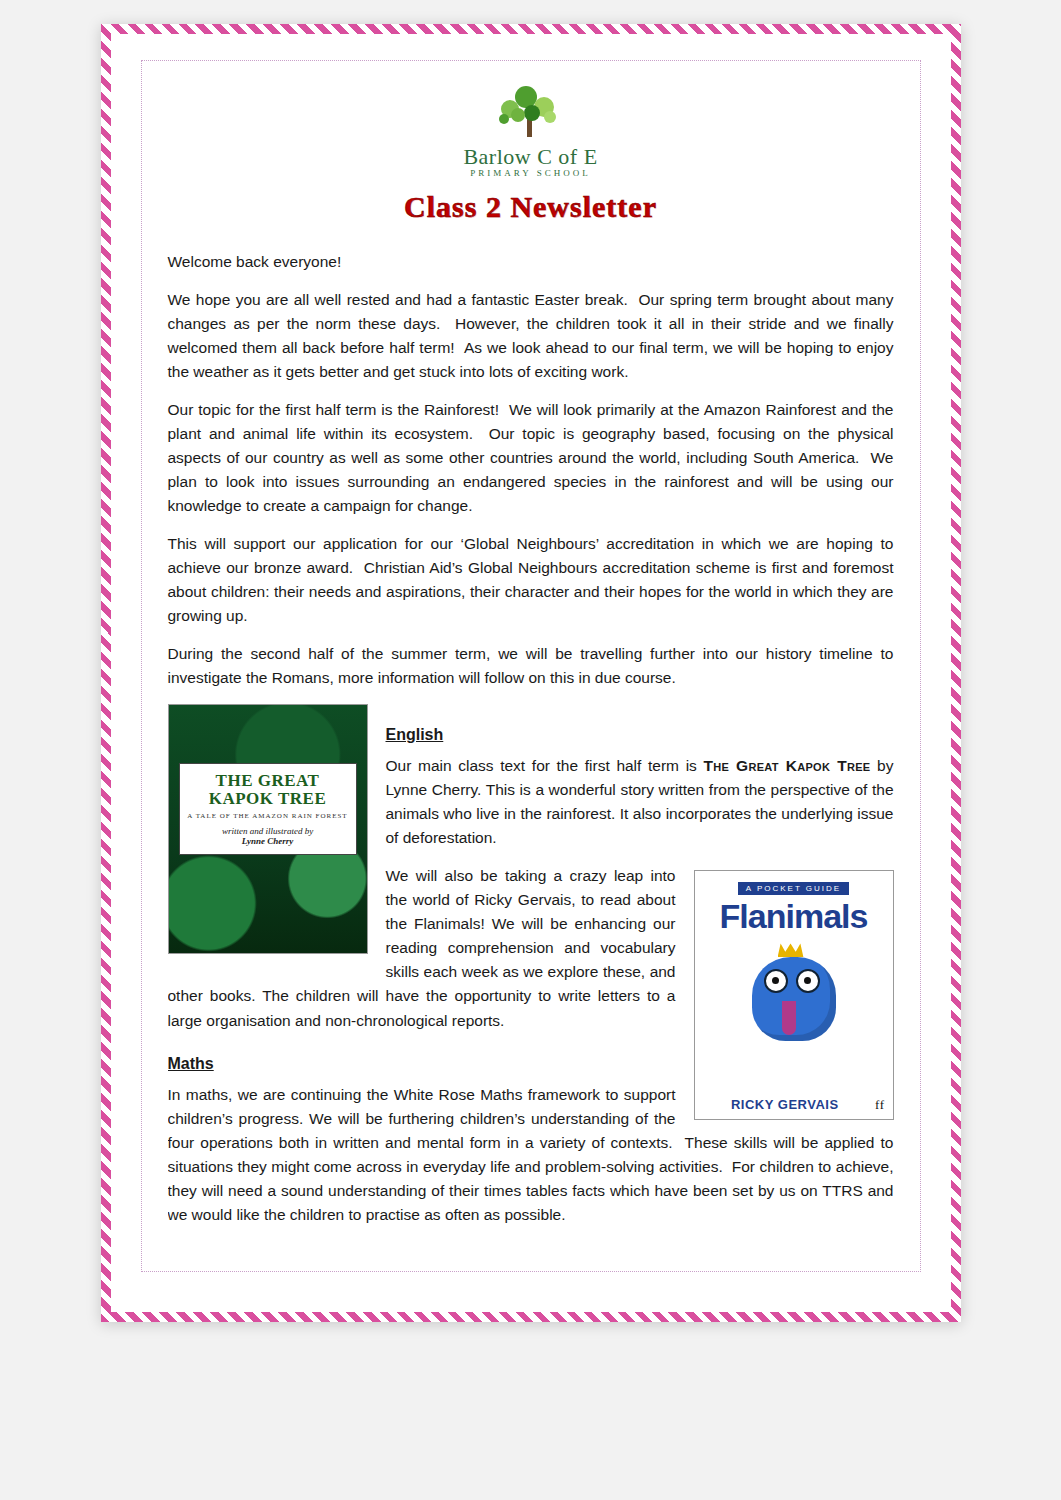Barlow C of E
Primary School
Class 2 Newsletter
Welcome back everyone!
We hope you are all well rested and had a fantastic Easter break. Our spring term brought about many changes as per the norm these days. However, the children took it all in their stride and we finally welcomed them all back before half term! As we look ahead to our final term, we will be hoping to enjoy the weather as it gets better and get stuck into lots of exciting work.
Our topic for the first half term is the Rainforest! We will look primarily at the Amazon Rainforest and the plant and animal life within its ecosystem. Our topic is geography based, focusing on the physical aspects of our country as well as some other countries around the world, including South America. We plan to look into issues surrounding an endangered species in the rainforest and will be using our knowledge to create a campaign for change.
This will support our application for our ‘Global Neighbours’ accreditation in which we are hoping to achieve our bronze award. Christian Aid’s Global Neighbours accreditation scheme is first and foremost about children: their needs and aspirations, their character and their hopes for the world in which they are growing up.
During the second half of the summer term, we will be travelling further into our history timeline to investigate the Romans, more information will follow on this in due course.
THE GREAT
KAPOK TREE
A TALE OF THE AMAZON RAIN FOREST
written and illustrated by
Lynne Cherry
English
Our main class text for the first half term is The Great Kapok Tree by Lynne Cherry. This is a wonderful story written from the perspective of the animals who live in the rainforest. It also incorporates the underlying issue of deforestation.
A POCKET GUIDE
Flanimals
RICKY GERVAIS ff
We will also be taking a crazy leap into the world of Ricky Gervais, to read about the Flanimals! We will be enhancing our reading comprehension and vocabulary skills each week as we explore these, and other books. The children will have the opportunity to write letters to a large organisation and non-chronological reports.
Maths
In maths, we are continuing the White Rose Maths framework to support children’s progress. We will be furthering children’s understanding of the four operations both in written and mental form in a variety of contexts. These skills will be applied to situations they might come across in everyday life and problem-solving activities. For children to achieve, they will need a sound understanding of their times tables facts which have been set by us on TTRS and we would like the children to practise as often as possible.